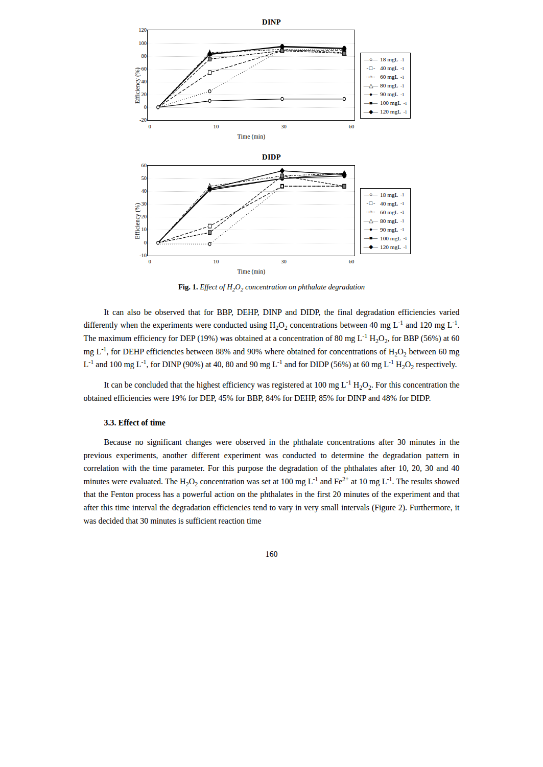DINP
Efficiency (%)
120 100 80 60 40 20 0 -20
0103060
Time (min)
—○— 18 mgL-1
- □ - 40 mgL-1
··○·· 60 mgL-1
—△— 80 mgL-1
—●— 90 mgL-1
—■— 100 mgL-1
—◆— 120 mgL-1
DIDP
Efficiency (%)
60 50 40 30 20 10 0 -10
0103060
Time (min)
—○— 18 mgL-1
- □ - 40 mgL-1
··○·· 60 mgL-1
—△— 80 mgL-1
—●— 90 mgL-1
—■— 100 mgL-1
—◆— 120 mgL-1
Fig. 1. Effect of H2O2 concentration on phthalate degradation
It can also be observed that for BBP, DEHP, DINP and DIDP, the final degradation efficiencies varied differently when the experiments were conducted using H2O2 concentrations between 40 mg L-1 and 120 mg L-1. The maximum efficiency for DEP (19%) was obtained at a concentration of 80 mg L-1 H2O2, for BBP (56%) at 60 mg L-1, for DEHP efficiencies between 88% and 90% where obtained for concentrations of H2O2 between 60 mg L-1 and 100 mg L-1, for DINP (90%) at 40, 80 and 90 mg L-1 and for DIDP (56%) at 60 mg L-1 H2O2 respectively.
It can be concluded that the highest efficiency was registered at 100 mg L-1 H2O2. For this concentration the obtained efficiencies were 19% for DEP, 45% for BBP, 84% for DEHP, 85% for DINP and 48% for DIDP.
3.3. Effect of time
Because no significant changes were observed in the phthalate concentrations after 30 minutes in the previous experiments, another different experiment was conducted to determine the degradation pattern in correlation with the time parameter. For this purpose the degradation of the phthalates after 10, 20, 30 and 40 minutes were evaluated. The H2O2 concentration was set at 100 mg L-1 and Fe2+ at 10 mg L-1. The results showed that the Fenton process has a powerful action on the phthalates in the first 20 minutes of the experiment and that after this time interval the degradation efficiencies tend to vary in very small intervals (Figure 2). Furthermore, it was decided that 30 minutes is sufficient reaction time
160